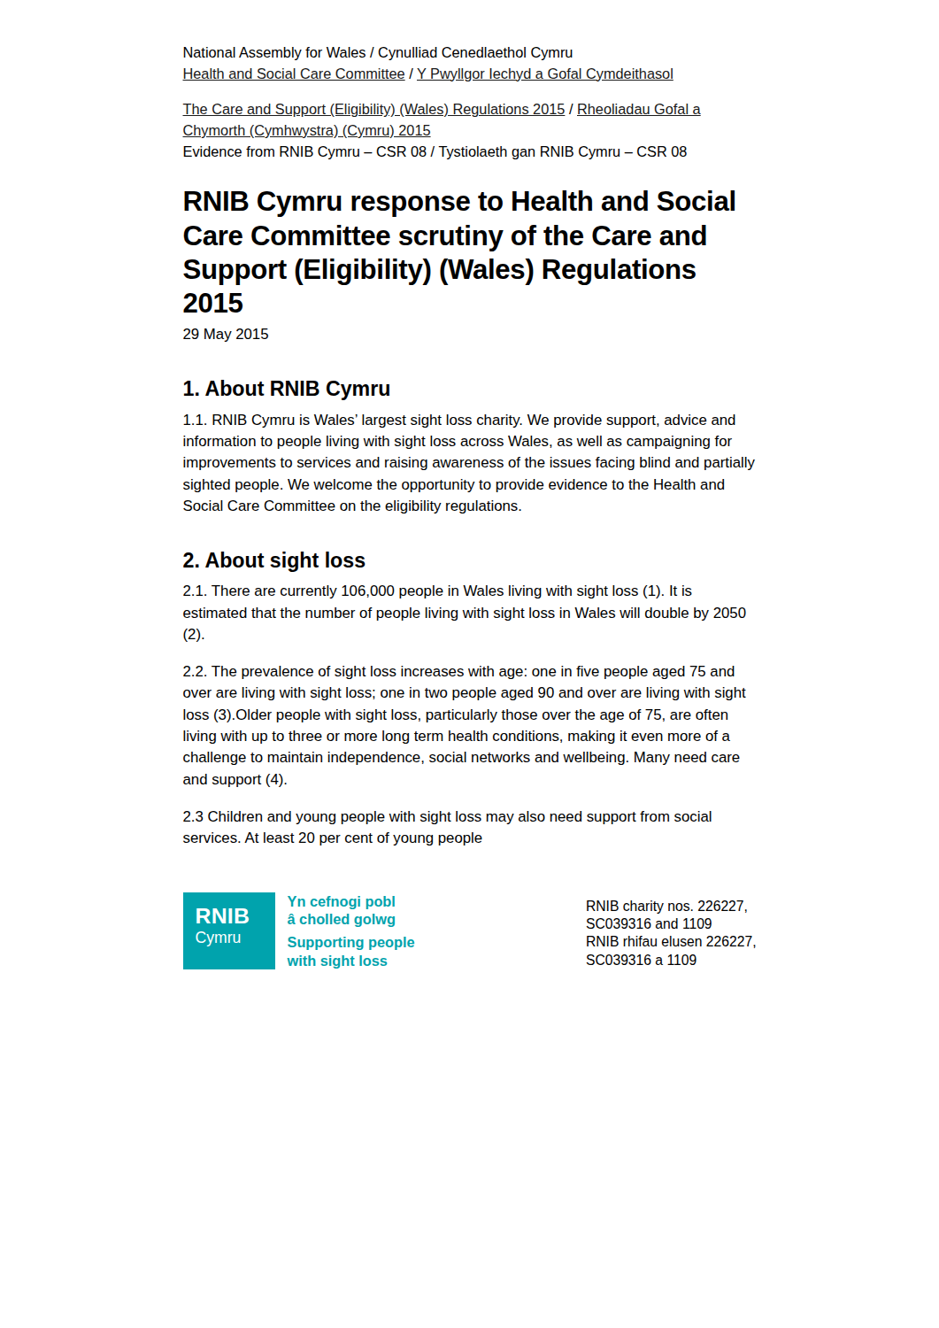National Assembly for Wales / Cynulliad Cenedlaethol Cymru
Health and Social Care Committee / Y Pwyllgor Iechyd a Gofal Cymdeithasol
The Care and Support (Eligibility) (Wales) Regulations 2015 / Rheoliadau Gofal a Chymorth (Cymhwystra) (Cymru) 2015
Evidence from RNIB Cymru – CSR 08 / Tystiolaeth gan RNIB Cymru – CSR 08
RNIB Cymru response to Health and Social Care Committee scrutiny of the Care and Support (Eligibility) (Wales) Regulations 2015
29 May 2015
1. About RNIB Cymru
1.1. RNIB Cymru is Wales’ largest sight loss charity. We provide support, advice and information to people living with sight loss across Wales, as well as campaigning for improvements to services and raising awareness of the issues facing blind and partially sighted people. We welcome the opportunity to provide evidence to the Health and Social Care Committee on the eligibility regulations.
2. About sight loss
2.1. There are currently 106,000 people in Wales living with sight loss (1). It is estimated that the number of people living with sight loss in Wales will double by 2050 (2).
2.2. The prevalence of sight loss increases with age: one in five people aged 75 and over are living with sight loss; one in two people aged 90 and over are living with sight loss (3).Older people with sight loss, particularly those over the age of 75, are often living with up to three or more long term health conditions, making it even more of a challenge to maintain independence, social networks and wellbeing. Many need care and support (4).
2.3 Children and young people with sight loss may also need support from social services. At least 20 per cent of young people
RNIB Cymru
Yn cefnogi pobl
â cholled golwg
Supporting people
with sight loss
RNIB charity nos. 226227,
SC039316 and 1109
RNIB rhifau elusen 226227,
SC039316 a 1109